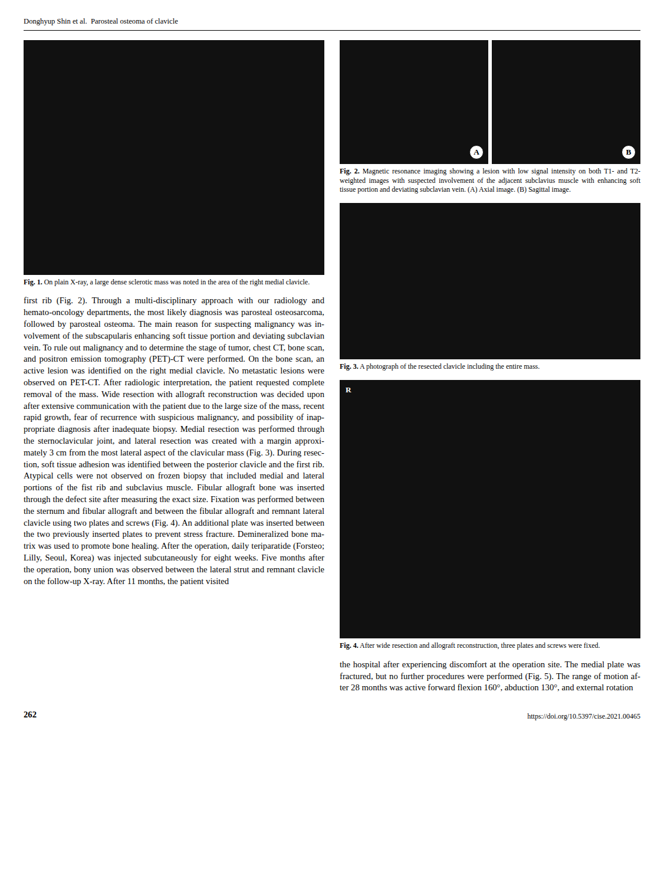Donghyup Shin et al. Parosteal osteoma of clavicle
Fig. 1. On plain X-ray, a large dense sclerotic mass was noted in the area of the right medial clavicle.
first rib (Fig. 2). Through a multi-disciplinary approach with our radiology and hemato-oncology departments, the most likely diagnosis was parosteal osteosarcoma, followed by parosteal osteoma. The main reason for suspecting malignancy was involvement of the subscapularis enhancing soft tissue portion and deviating subclavian vein. To rule out malignancy and to determine the stage of tumor, chest CT, bone scan, and positron emission tomography (PET)-CT were performed. On the bone scan, an active lesion was identified on the right medial clavicle. No metastatic lesions were observed on PET-CT. After radiologic interpretation, the patient requested complete removal of the mass. Wide resection with allograft reconstruction was decided upon after extensive communication with the patient due to the large size of the mass, recent rapid growth, fear of recurrence with suspicious malignancy, and possibility of inappropriate diagnosis after inadequate biopsy. Medial resection was performed through the sternoclavicular joint, and lateral resection was created with a margin approximately 3 cm from the most lateral aspect of the clavicular mass (Fig. 3). During resection, soft tissue adhesion was identified between the posterior clavicle and the first rib. Atypical cells were not observed on frozen biopsy that included medial and lateral portions of the fist rib and subclavius muscle. Fibular allograft bone was inserted through the defect site after measuring the exact size. Fixation was performed between the sternum and fibular allograft and between the fibular allograft and remnant lateral clavicle using two plates and screws (Fig. 4). An additional plate was inserted between the two previously inserted plates to prevent stress fracture. Demineralized bone matrix was used to promote bone healing. After the operation, daily teriparatide (Forsteo; Lilly, Seoul, Korea) was injected subcutaneously for eight weeks. Five months after the operation, bony union was observed between the lateral strut and remnant clavicle on the follow-up X-ray. After 11 months, the patient visited
A
B
Fig. 2. Magnetic resonance imaging showing a lesion with low signal intensity on both T1- and T2-weighted images with suspected involvement of the adjacent subclavius muscle with enhancing soft tissue portion and deviating subclavian vein. (A) Axial image. (B) Sagittal image.
Fig. 3. A photograph of the resected clavicle including the entire mass.
R
Fig. 4. After wide resection and allograft reconstruction, three plates and screws were fixed.
the hospital after experiencing discomfort at the operation site. The medial plate was fractured, but no further procedures were performed (Fig. 5). The range of motion after 28 months was active forward flexion 160°, abduction 130°, and external rotation
262
https://doi.org/10.5397/cise.2021.00465